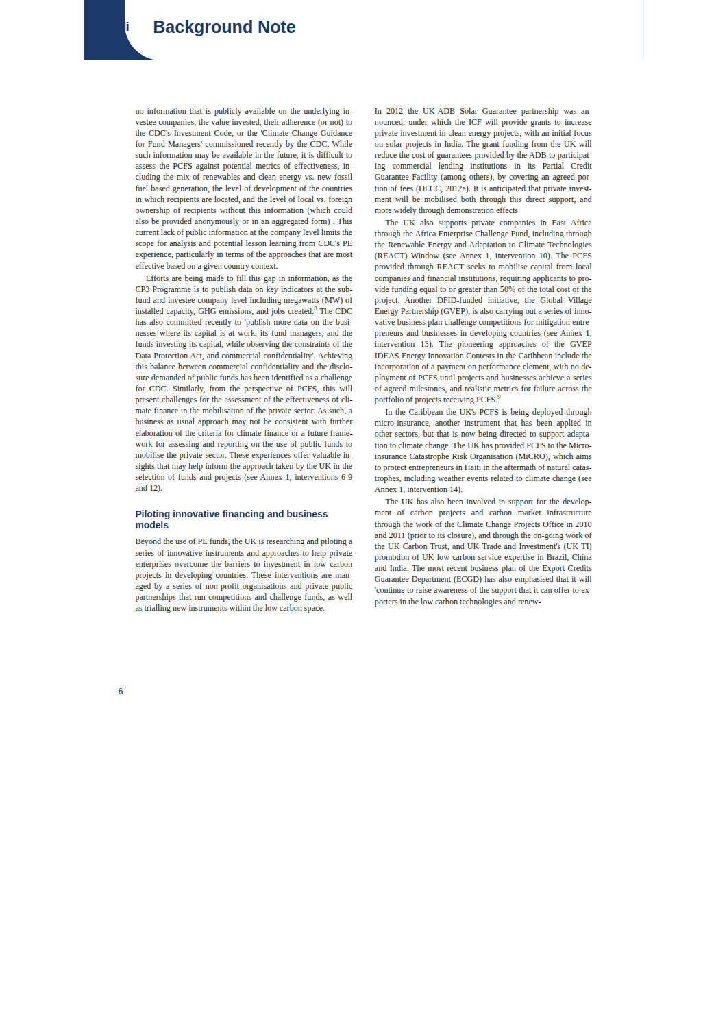di
Background Note
no information that is publicly available on the underlying investee companies, the value invested, their adherence (or not) to the CDC's Investment Code, or the 'Climate Change Guidance for Fund Managers' commissioned recently by the CDC. While such information may be available in the future, it is difficult to assess the PCFS against potential metrics of effectiveness, including the mix of renewables and clean energy vs. new fossil fuel based generation, the level of development of the countries in which recipients are located, and the level of local vs. foreign ownership of recipients without this information (which could also be provided anonymously or in an aggregated form) . This current lack of public information at the company level limits the scope for analysis and potential lesson learning from CDC's PE experience, particularly in terms of the approaches that are most effective based on a given country context.
Efforts are being made to fill this gap in information, as the CP3 Programme is to publish data on key indicators at the sub-fund and investee company level including megawatts (MW) of installed capacity, GHG emissions, and jobs created.8 The CDC has also committed recently to 'publish more data on the businesses where its capital is at work, its fund managers, and the funds investing its capital, while observing the constraints of the Data Protection Act, and commercial confidentiality'. Achieving this balance between commercial confidentiality and the disclosure demanded of public funds has been identified as a challenge for CDC. Similarly, from the perspective of PCFS, this will present challenges for the assessment of the effectiveness of climate finance in the mobilisation of the private sector. As such, a business as usual approach may not be consistent with further elaboration of the criteria for climate finance or a future framework for assessing and reporting on the use of public funds to mobilise the private sector. These experiences offer valuable insights that may help inform the approach taken by the UK in the selection of funds and projects (see Annex 1, interventions 6-9 and 12).
Piloting innovative financing and business models
Beyond the use of PE funds, the UK is researching and piloting a series of innovative instruments and approaches to help private enterprises overcome the barriers to investment in low carbon projects in developing countries. These interventions are managed by a series of non-profit organisations and private public partnerships that run competitions and challenge funds, as well as trialling new instruments within the low carbon space.
In 2012 the UK-ADB Solar Guarantee partnership was announced, under which the ICF will provide grants to increase private investment in clean energy projects, with an initial focus on solar projects in India. The grant funding from the UK will reduce the cost of guarantees provided by the ADB to participating commercial lending institutions in its Partial Credit Guarantee Facility (among others), by covering an agreed portion of fees (DECC, 2012a). It is anticipated that private investment will be mobilised both through this direct support, and more widely through demonstration effects
The UK also supports private companies in East Africa through the Africa Enterprise Challenge Fund, including through the Renewable Energy and Adaptation to Climate Technologies (REACT) Window (see Annex 1, intervention 10). The PCFS provided through REACT seeks to mobilise capital from local companies and financial institutions, requiring applicants to provide funding equal to or greater than 50% of the total cost of the project. Another DFID-funded initiative, the Global Village Energy Partnership (GVEP), is also carrying out a series of innovative business plan challenge competitions for mitigation entrepreneurs and businesses in developing countries (see Annex 1, intervention 13). The pioneering approaches of the GVEP IDEAS Energy Innovation Contests in the Caribbean include the incorporation of a payment on performance element, with no deployment of PCFS until projects and businesses achieve a series of agreed milestones, and realistic metrics for failure across the portfolio of projects receiving PCFS.9
In the Caribbean the UK's PCFS is being deployed through micro-insurance, another instrument that has been applied in other sectors, but that is now being directed to support adaptation to climate change. The UK has provided PCFS to the Micro-insurance Catastrophe Risk Organisation (MiCRO), which aims to protect entrepreneurs in Haiti in the aftermath of natural catastrophes, including weather events related to climate change (see Annex 1, intervention 14).
The UK has also been involved in support for the development of carbon projects and carbon market infrastructure through the work of the Climate Change Projects Office in 2010 and 2011 (prior to its closure), and through the on-going work of the UK Carbon Trust, and UK Trade and Investment's (UK TI) promotion of UK low carbon service expertise in Brazil, China and India. The most recent business plan of the Export Credits Guarantee Department (ECGD) has also emphasised that it will 'continue to raise awareness of the support that it can offer to exporters in the low carbon technologies and renew-
6